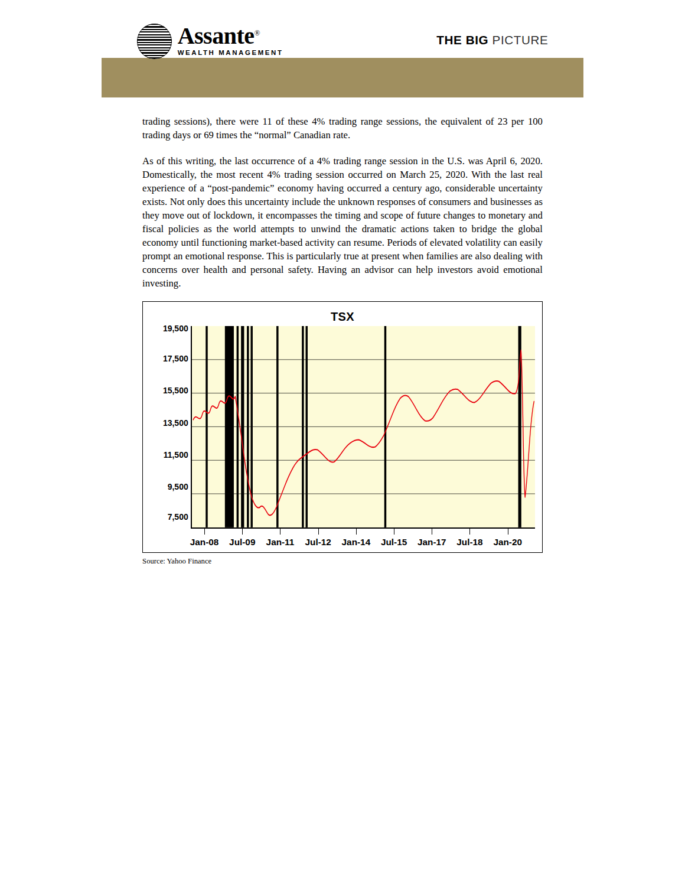Assante®
WEALTH MANAGEMENT
THE BIG PICTURE
trading sessions), there were 11 of these 4% trading range sessions, the equivalent of 23 per 100 trading days or 69 times the “normal” Canadian rate.
As of this writing, the last occurrence of a 4% trading range session in the U.S. was April 6, 2020. Domestically, the most recent 4% trading session occurred on March 25, 2020. With the last real experience of a “post-pandemic” economy having occurred a century ago, considerable uncertainty exists. Not only does this uncertainty include the unknown responses of consumers and businesses as they move out of lockdown, it encompasses the timing and scope of future changes to monetary and fiscal policies as the world attempts to unwind the dramatic actions taken to bridge the global economy until functioning market-based activity can resume. Periods of elevated volatility can easily prompt an emotional response. This is particularly true at present when families are also dealing with concerns over health and personal safety. Having an advisor can help investors avoid emotional investing.
TSX
19,500 17,500 15,500 13,500 11,500 9,500 7,500
Jan-08 Jul-09 Jan-11 Jul-12 Jan-14 Jul-15 Jan-17 Jul-18 Jan-20
Source: Yahoo Finance